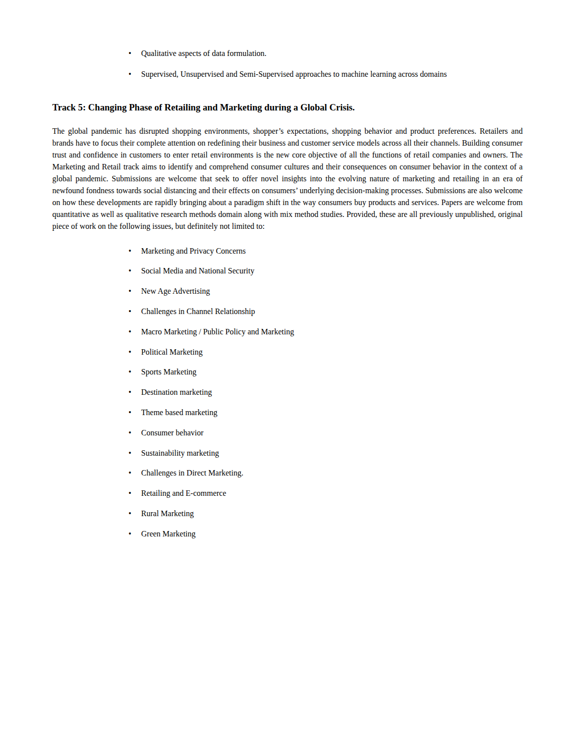Qualitative aspects of data formulation.
Supervised, Unsupervised and Semi-Supervised approaches to machine learning across domains
Track 5: Changing Phase of Retailing and Marketing during a Global Crisis.
The global pandemic has disrupted shopping environments, shopper’s expectations, shopping behavior and product preferences. Retailers and brands have to focus their complete attention on redefining their business and customer service models across all their channels. Building consumer trust and confidence in customers to enter retail environments is the new core objective of all the functions of retail companies and owners. The Marketing and Retail track aims to identify and comprehend consumer cultures and their consequences on consumer behavior in the context of a global pandemic. Submissions are welcome that seek to offer novel insights into the evolving nature of marketing and retailing in an era of newfound fondness towards social distancing and their effects on consumers’ underlying decision-making processes. Submissions are also welcome on how these developments are rapidly bringing about a paradigm shift in the way consumers buy products and services. Papers are welcome from quantitative as well as qualitative research methods domain along with mix method studies. Provided, these are all previously unpublished, original piece of work on the following issues, but definitely not limited to:
Marketing and Privacy Concerns
Social Media and National Security
New Age Advertising
Challenges in Channel Relationship
Macro Marketing / Public Policy and Marketing
Political Marketing
Sports Marketing
Destination marketing
Theme based marketing
Consumer behavior
Sustainability marketing
Challenges in Direct Marketing.
Retailing and E-commerce
Rural Marketing
Green Marketing